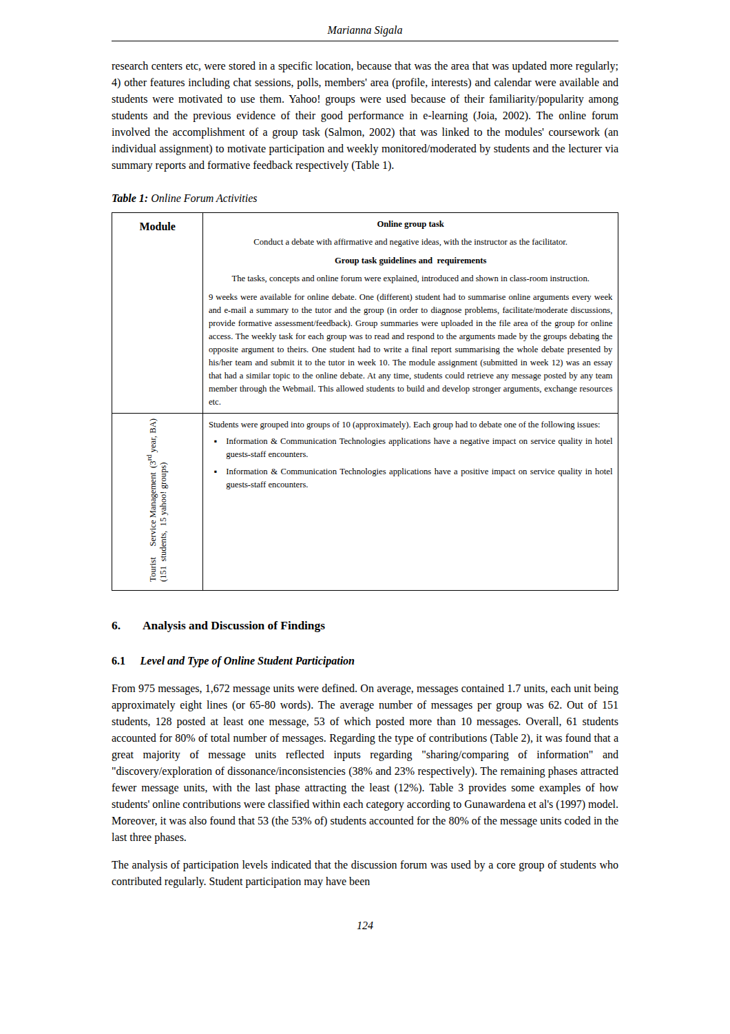Marianna Sigala
research centers etc, were stored in a specific location, because that was the area that was updated more regularly; 4) other features including chat sessions, polls, members' area (profile, interests) and calendar were available and students were motivated to use them. Yahoo! groups were used because of their familiarity/popularity among students and the previous evidence of their good performance in e-learning (Joia, 2002). The online forum involved the accomplishment of a group task (Salmon, 2002) that was linked to the modules' coursework (an individual assignment) to motivate participation and weekly monitored/moderated by students and the lecturer via summary reports and formative feedback respectively (Table 1).
Table 1: Online Forum Activities
| Module | Online group task Conduct a debate with affirmative and negative ideas, with the instructor as the facilitator. Group task guidelines and requirements The tasks, concepts and online forum were explained, introduced and shown in class-room instruction. 9 weeks were available for online debate. One (different) student had to summarise online arguments every week and e-mail a summary to the tutor and the group (in order to diagnose problems, facilitate/moderate discussions, provide formative assessment/feedback). Group summaries were uploaded in the file area of the group for online access. The weekly task for each group was to read and respond to the arguments made by the groups debating the opposite argument to theirs. One student had to write a final report summarising the whole debate presented by his/her team and submit it to the tutor in week 10. The module assignment (submitted in week 12) was an essay that had a similar topic to the online debate. At any time, students could retrieve any message posted by any team member through the Webmail. This allowed students to build and develop stronger arguments, exchange resources etc. |
| Tourist Service Management (3 rd year, BA) (151 students, 15 yahoo! groups) | Students were grouped into groups of 10 (approximately). Each group had to debate one of the following issues: Information & Communication Technologies applications have a negative impact on service quality in hotel guests-staff encounters. Information & Communication Technologies applications have a positive impact on service quality in hotel guests-staff encounters. |
6. Analysis and Discussion of Findings
6.1 Level and Type of Online Student Participation
From 975 messages, 1,672 message units were defined. On average, messages contained 1.7 units, each unit being approximately eight lines (or 65-80 words). The average number of messages per group was 62. Out of 151 students, 128 posted at least one message, 53 of which posted more than 10 messages. Overall, 61 students accounted for 80% of total number of messages. Regarding the type of contributions (Table 2), it was found that a great majority of message units reflected inputs regarding "sharing/comparing of information" and "discovery/exploration of dissonance/inconsistencies (38% and 23% respectively). The remaining phases attracted fewer message units, with the last phase attracting the least (12%). Table 3 provides some examples of how students' online contributions were classified within each category according to Gunawardena et al's (1997) model. Moreover, it was also found that 53 (the 53% of) students accounted for the 80% of the message units coded in the last three phases.
The analysis of participation levels indicated that the discussion forum was used by a core group of students who contributed regularly. Student participation may have been
124